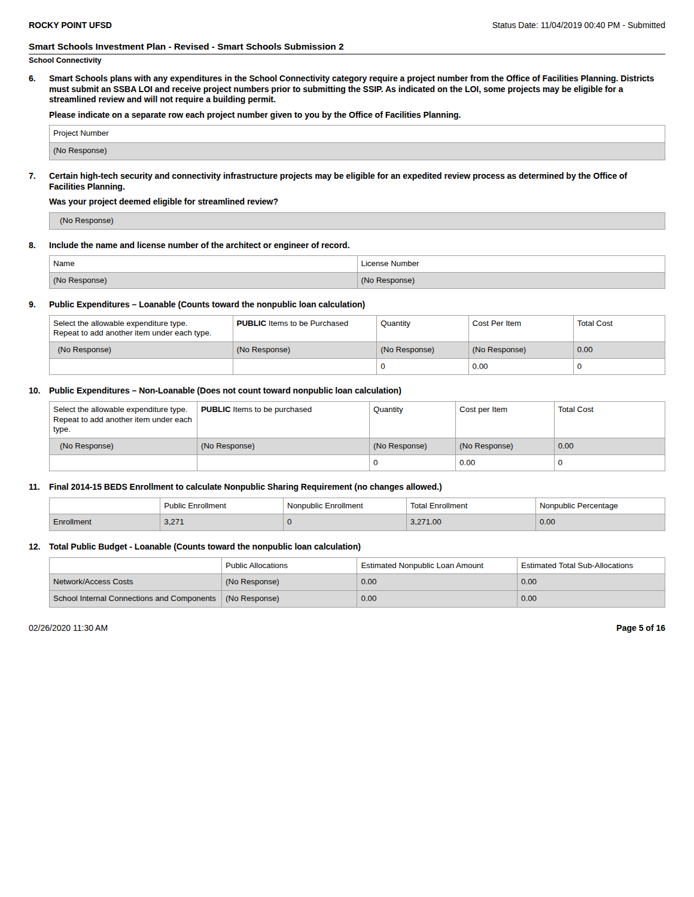ROCKY POINT UFSD
Status Date: 11/04/2019 00:40 PM - Submitted
Smart Schools Investment Plan - Revised - Smart Schools Submission 2
School Connectivity
Smart Schools plans with any expenditures in the School Connectivity category require a project number from the Office of Facilities Planning. Districts must submit an SSBA LOI and receive project numbers prior to submitting the SSIP. As indicated on the LOI, some projects may be eligible for a streamlined review and will not require a building permit.
Please indicate on a separate row each project number given to you by the Office of Facilities Planning.
| Project Number |
| (No Response) |
Certain high-tech security and connectivity infrastructure projects may be eligible for an expedited review process as determined by the Office of Facilities Planning.
Was your project deemed eligible for streamlined review?
| (No Response) |
Include the name and license number of the architect or engineer of record.
| Name | License Number |
| (No Response) | (No Response) |
Public Expenditures – Loanable (Counts toward the nonpublic loan calculation)
| Select the allowable expenditure type. Repeat to add another item under each type. | PUBLIC Items to be Purchased | Quantity | Cost Per Item | Total Cost |
| (No Response) | (No Response) | (No Response) | (No Response) | 0.00 |
| | | 0 | 0.00 | 0 |
Public Expenditures – Non-Loanable (Does not count toward nonpublic loan calculation)
| Select the allowable expenditure type. Repeat to add another item under each type. | PUBLIC Items to be purchased | Quantity | Cost per Item | Total Cost |
| (No Response) | (No Response) | (No Response) | (No Response) | 0.00 |
| | | 0 | 0.00 | 0 |
Final 2014-15 BEDS Enrollment to calculate Nonpublic Sharing Requirement (no changes allowed.)
| | Public Enrollment | Nonpublic Enrollment | Total Enrollment | Nonpublic Percentage |
| Enrollment | 3,271 | 0 | 3,271.00 | 0.00 |
Total Public Budget - Loanable (Counts toward the nonpublic loan calculation)
| | Public Allocations | Estimated Nonpublic Loan Amount | Estimated Total Sub-Allocations |
| Network/Access Costs | (No Response) | 0.00 | 0.00 |
| School Internal Connections and Components | (No Response) | 0.00 | 0.00 |
02/26/2020 11:30 AM
Page 5 of 16